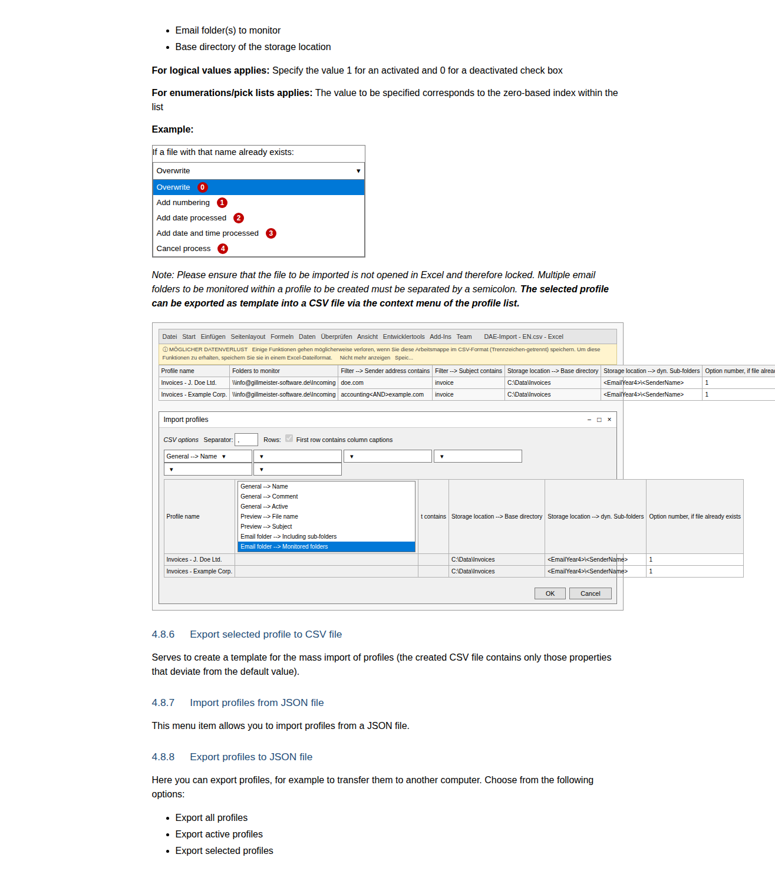Email folder(s) to monitor
Base directory of the storage location
For logical values applies: Specify the value 1 for an activated and 0 for a deactivated check box
For enumerations/pick lists applies: The value to be specified corresponds to the zero-based index within the list
Example:
If a file with that name already exists:
Overwrite▾
Overwrite 0
Add numbering 1
Add date processed 2
Add date and time processed 3
Cancel process 4
Note: Please ensure that the file to be imported is not opened in Excel and therefore locked. Multiple email folders to be monitored within a profile to be created must be separated by a semicolon. The selected profile can be exported as template into a CSV file via the context menu of the profile list.
Datei Start Einfügen Seitenlayout Formeln Daten Überprüfen Ansicht Entwicklertools Add-Ins Team DAE-Import - EN.csv - Excel
ⓘ MÖGLICHER DATENVERLUST Einige Funktionen gehen möglicherweise verloren, wenn Sie diese Arbeitsmappe im CSV-Format (Trennzeichen-getrennt) speichern. Um diese Funktionen zu erhalten, speichern Sie sie in einem Excel-Dateiformat. Nicht mehr anzeigen Speic...
| Profile name | Folders to monitor | Filter --> Sender address contains | Filter --> Subject contains | Storage location --> Base directory | Storage location --> dyn. Sub-folders | Option number, if file already exists |
| --- | --- | --- | --- | --- | --- | --- |
| Invoices - J. Doe Ltd. | \\info@gillmeister-software.de\Incoming | doe.com | invoice | C:\Data\Invoices | <EmailYear4>\<SenderName> | 1 |
| Invoices - Example Corp. | \\info@gillmeister-software.de\Incoming | accounting<AND>example.com | invoice | C:\Data\Invoices | <EmailYear4>\<SenderName> | 1 |
Import profiles− □ ×
CSV options Separator: , Rows: First row contains column captions
General --> Name ▾ ▾ ▾ ▾ ▾ ▾
| Profile name | General --> Name General --> Comment General --> Active Preview --> File name Preview --> Subject Email folder --> Including sub-folders Email folder --> Monitored folders | t contains | Storage location --> Base directory | Storage location --> dyn. Sub-folders | Option number, if file already exists |
| --- | --- | --- | --- | --- | --- |
| Invoices - J. Doe Ltd. | | | C:\Data\Invoices | <EmailYear4>\<SenderName> | 1 |
| Invoices - Example Corp. | | | C:\Data\Invoices | <EmailYear4>\<SenderName> | 1 |
OK Cancel
4.8.6 Export selected profile to CSV file
Serves to create a template for the mass import of profiles (the created CSV file contains only those properties that deviate from the default value).
4.8.7 Import profiles from JSON file
This menu item allows you to import profiles from a JSON file.
4.8.8 Export profiles to JSON file
Here you can export profiles, for example to transfer them to another computer. Choose from the following options:
Export all profiles
Export active profiles
Export selected profiles